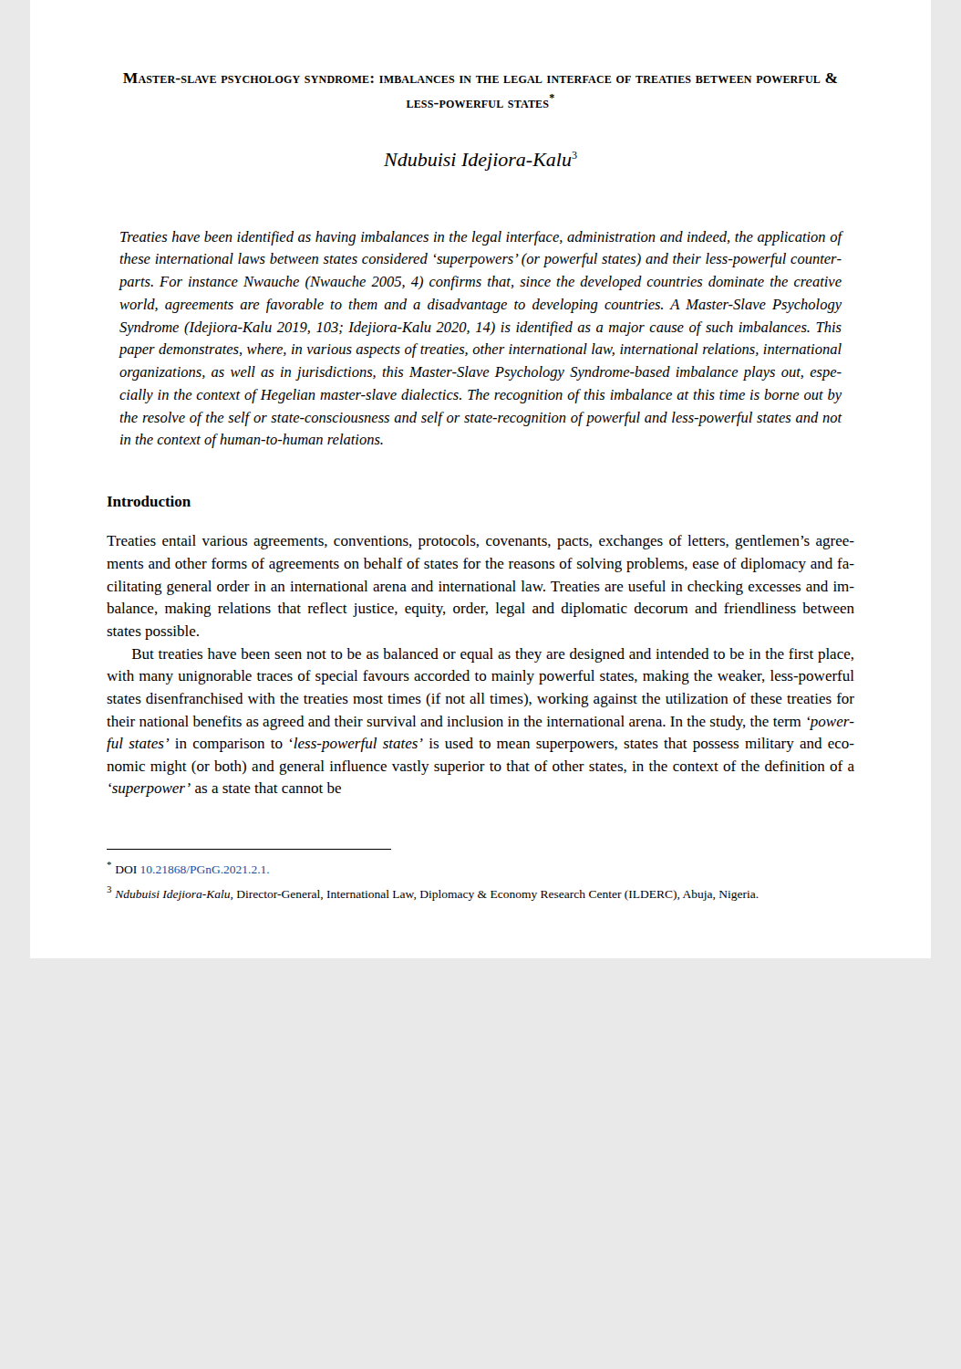Master-slave psychology syndrome: imbalances in the legal interface of treaties between powerful & less-powerful states*
Ndubuisi Idejiora-Kalu3
Treaties have been identified as having imbalances in the legal interface, administration and indeed, the application of these international laws between states considered ‘superpowers’ (or powerful states) and their less-powerful counterparts. For instance Nwauche (Nwauche 2005, 4) confirms that, since the developed countries dominate the creative world, agreements are favorable to them and a disadvantage to developing countries. A Master-Slave Psychology Syndrome (Idejiora-Kalu 2019, 103; Idejiora-Kalu 2020, 14) is identified as a major cause of such imbalances. This paper demonstrates, where, in various aspects of treaties, other international law, international relations, international organizations, as well as in jurisdictions, this Master-Slave Psychology Syndrome-based imbalance plays out, especially in the context of Hegelian master-slave dialectics. The recognition of this imbalance at this time is borne out by the resolve of the self or state-consciousness and self or state-recognition of powerful and less-powerful states and not in the context of human-to-human relations.
Introduction
Treaties entail various agreements, conventions, protocols, covenants, pacts, exchanges of letters, gentlemen’s agreements and other forms of agreements on behalf of states for the reasons of solving problems, ease of diplomacy and facilitating general order in an international arena and international law. Treaties are useful in checking excesses and imbalance, making relations that reflect justice, equity, order, legal and diplomatic decorum and friendliness between states possible.
But treaties have been seen not to be as balanced or equal as they are designed and intended to be in the first place, with many unignorable traces of special favours accorded to mainly powerful states, making the weaker, less-powerful states disenfranchised with the treaties most times (if not all times), working against the utilization of these treaties for their national benefits as agreed and their survival and inclusion in the international arena. In the study, the term ‘powerful states’ in comparison to ‘less-powerful states’ is used to mean superpowers, states that possess military and economic might (or both) and general influence vastly superior to that of other states, in the context of the definition of a ‘superpower’ as a state that cannot be
*DOI 10.21868/PGnG.2021.2.1.
3 Ndubuisi Idejiora-Kalu, Director-General, International Law, Diplomacy & Economy Research Center (ILDERC), Abuja, Nigeria.